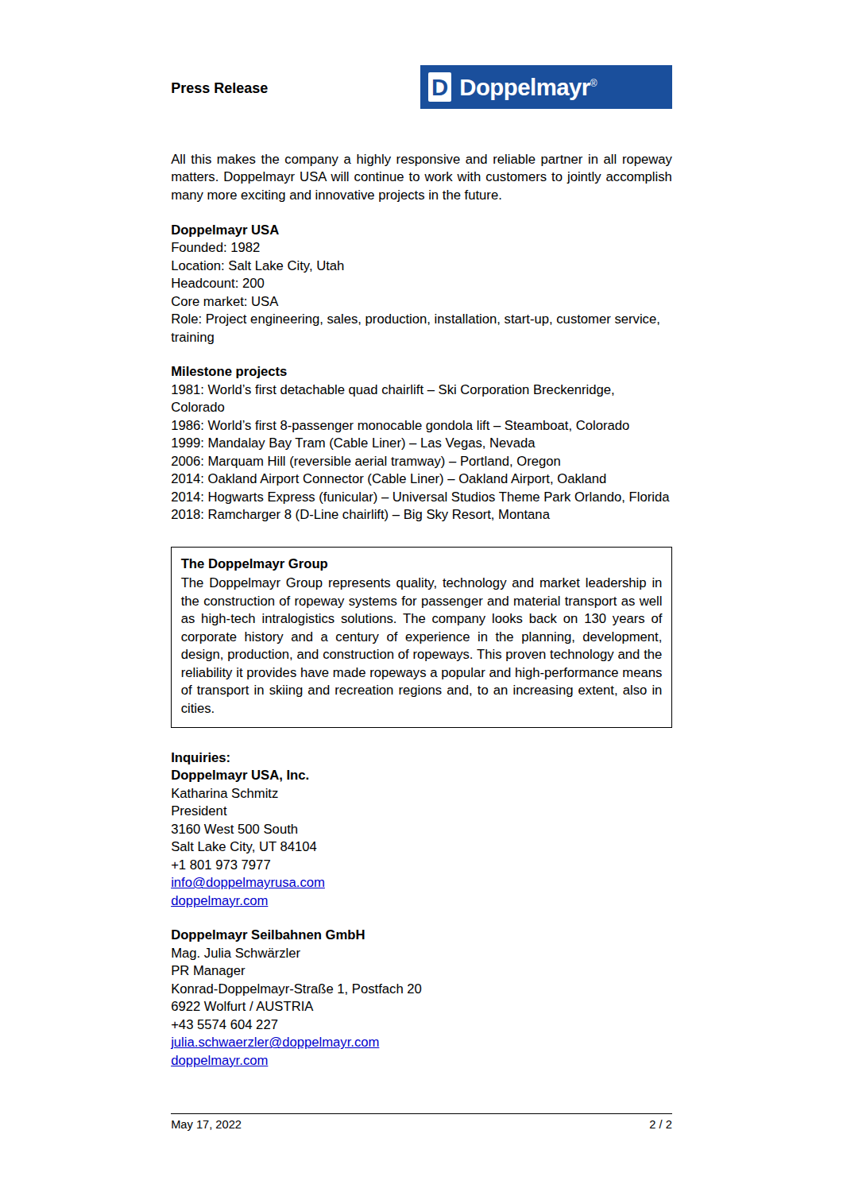Press Release
D Doppelmayr®
All this makes the company a highly responsive and reliable partner in all ropeway matters. Doppelmayr USA will continue to work with customers to jointly accomplish many more exciting and innovative projects in the future.
Doppelmayr USA
Founded: 1982
Location: Salt Lake City, Utah
Headcount: 200
Core market: USA
Role: Project engineering, sales, production, installation, start-up, customer service, training
Milestone projects
1981: World’s first detachable quad chairlift – Ski Corporation Breckenridge, Colorado
1986: World’s first 8-passenger monocable gondola lift – Steamboat, Colorado
1999: Mandalay Bay Tram (Cable Liner) – Las Vegas, Nevada
2006: Marquam Hill (reversible aerial tramway) – Portland, Oregon
2014: Oakland Airport Connector (Cable Liner) – Oakland Airport, Oakland
2014: Hogwarts Express (funicular) – Universal Studios Theme Park Orlando, Florida
2018: Ramcharger 8 (D-Line chairlift) – Big Sky Resort, Montana
The Doppelmayr Group
The Doppelmayr Group represents quality, technology and market leadership in the construction of ropeway systems for passenger and material transport as well as high-tech intralogistics solutions. The company looks back on 130 years of corporate history and a century of experience in the planning, development, design, production, and construction of ropeways. This proven technology and the reliability it provides have made ropeways a popular and high-performance means of transport in skiing and recreation regions and, to an increasing extent, also in cities.
Inquiries:
Doppelmayr USA, Inc.
Katharina Schmitz
President
3160 West 500 South
Salt Lake City, UT 84104
+1 801 973 7977
info@doppelmayrusa.com
doppelmayr.com
Doppelmayr Seilbahnen GmbH
Mag. Julia Schwärzler
PR Manager
Konrad-Doppelmayr-Straße 1, Postfach 20
6922 Wolfurt / AUSTRIA
+43 5574 604 227
julia.schwaerzler@doppelmayr.com
doppelmayr.com
May 17, 2022 2 / 2